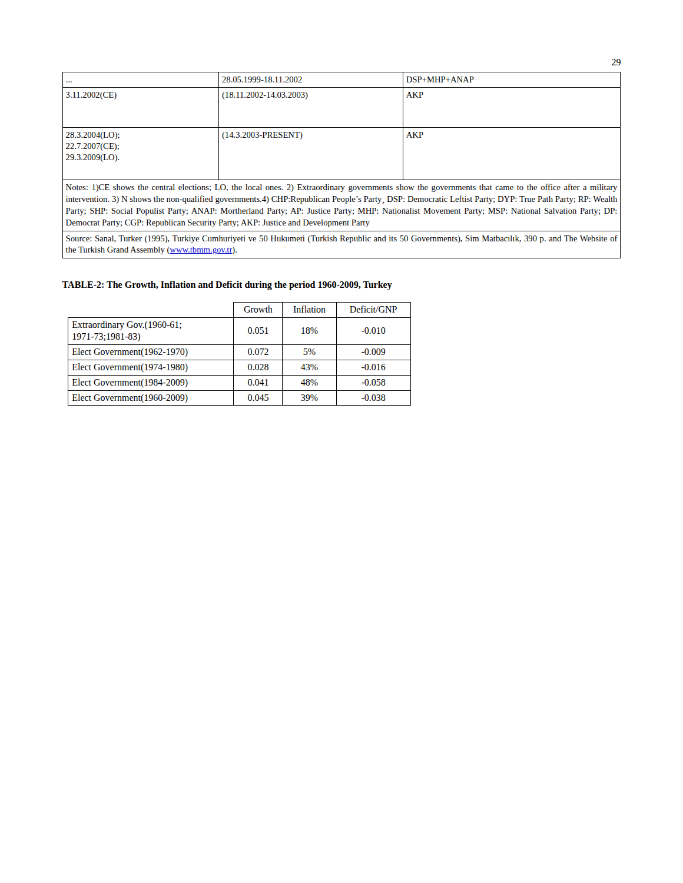29
| ... | 28.05.1999-18.11.2002 | DSP+MHP+ANAP |
| 3.11.2002(CE) | (18.11.2002-14.03.2003) | AKP |
| 28.3.2004(LO); 22.7.2007(CE); 29.3.2009(LO). | (14.3.2003-PRESENT) | AKP |
| Notes: 1)CE shows the central elections; LO, the local ones. 2) Extraordinary governments show the governments that came to the office after a military intervention. 3) N shows the non-qualified governments.4) CHP:Republican People’s Party¸ DSP: Democratic Leftist Party; DYP: True Path Party; RP: Wealth Party; SHP: Social Populist Party; ANAP: Mortherland Party; AP: Justice Party; MHP: Nationalist Movement Party; MSP: National Salvation Party; DP: Democrat Party; CGP: Republican Security Party; AKP: Justice and Development Party |
| Source: Sanal, Turker (1995), Turkiye Cumhuriyeti ve 50 Hukumeti (Turkish Republic and its 50 Governments), Sim Matbacılık, 390 p. and The Website of the Turkish Grand Assembly ( www.tbmm.gov.tr ). |
TABLE-2: The Growth, Inflation and Deficit during the period 1960-2009, Turkey
| | Growth | Inflation | Deficit/GNP |
| Extraordinary Gov.(1960-61; 1971-73;1981-83) | 0.051 | 18% | -0.010 |
| Elect Government(1962-1970) | 0.072 | 5% | -0.009 |
| Elect Government(1974-1980) | 0.028 | 43% | -0.016 |
| Elect Government(1984-2009) | 0.041 | 48% | -0.058 |
| Elect Government(1960-2009) | 0.045 | 39% | -0.038 |